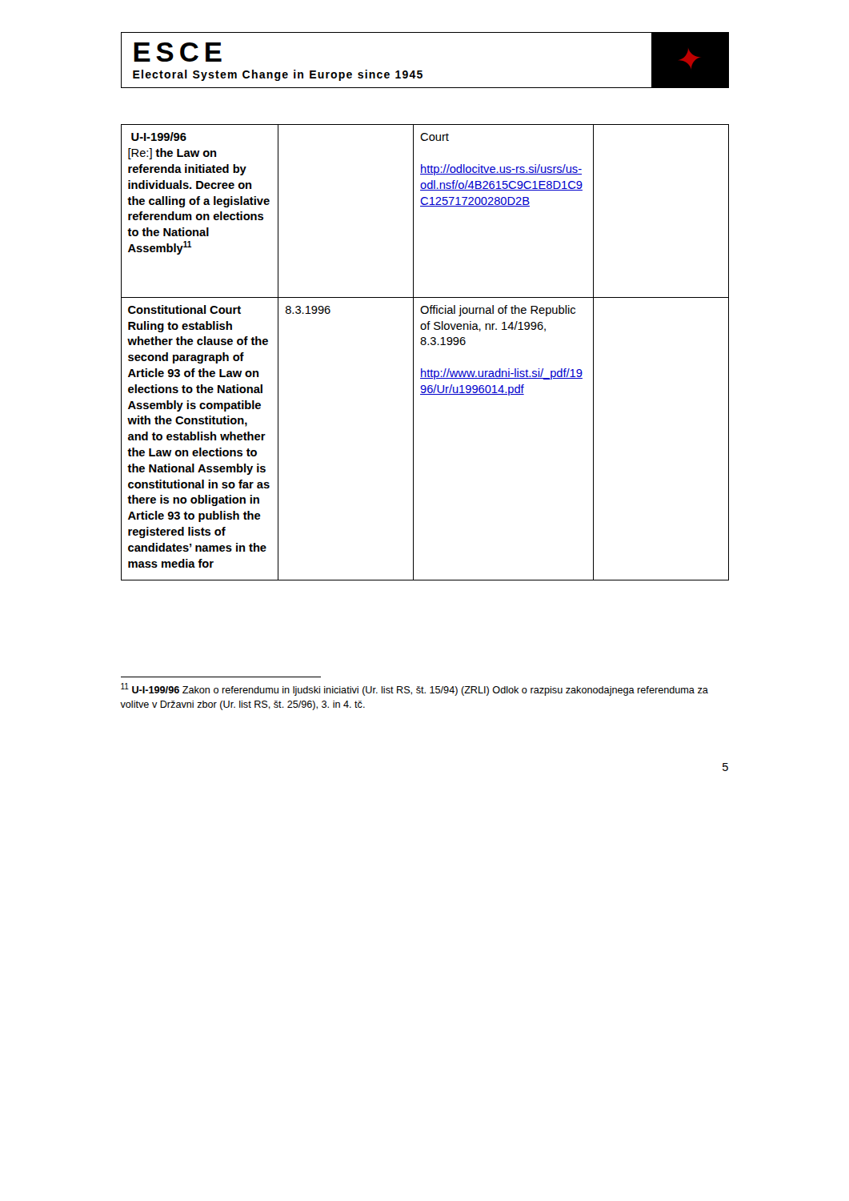ESCE
Electoral System Change in Europe since 1945
✦
| U-I-199/96 [Re:] the Law on referenda initiated by individuals. Decree on the calling of a legislative referendum on elections to the National Assembly 11 | | Court http://odlocitve.us-rs.si/usrs/us-odl.nsf/o/4B2615C9C1E8D1C9C125717200280D2B | |
| Constitutional Court Ruling to establish whether the clause of the second paragraph of Article 93 of the Law on elections to the National Assembly is compatible with the Constitution, and to establish whether the Law on elections to the National Assembly is constitutional in so far as there is no obligation in Article 93 to publish the registered lists of candidates’ names in the mass media for | 8.3.1996 | Official journal of the Republic of Slovenia, nr. 14/1996, 8.3.1996 http://www.uradni-list.si/_pdf/1996/Ur/u1996014.pdf | |
11 U-I-199/96 Zakon o referendumu in ljudski iniciativi (Ur. list RS, št. 15/94) (ZRLI) Odlok o razpisu zakonodajnega referenduma za volitve v Državni zbor (Ur. list RS, št. 25/96), 3. in 4. tč.
5